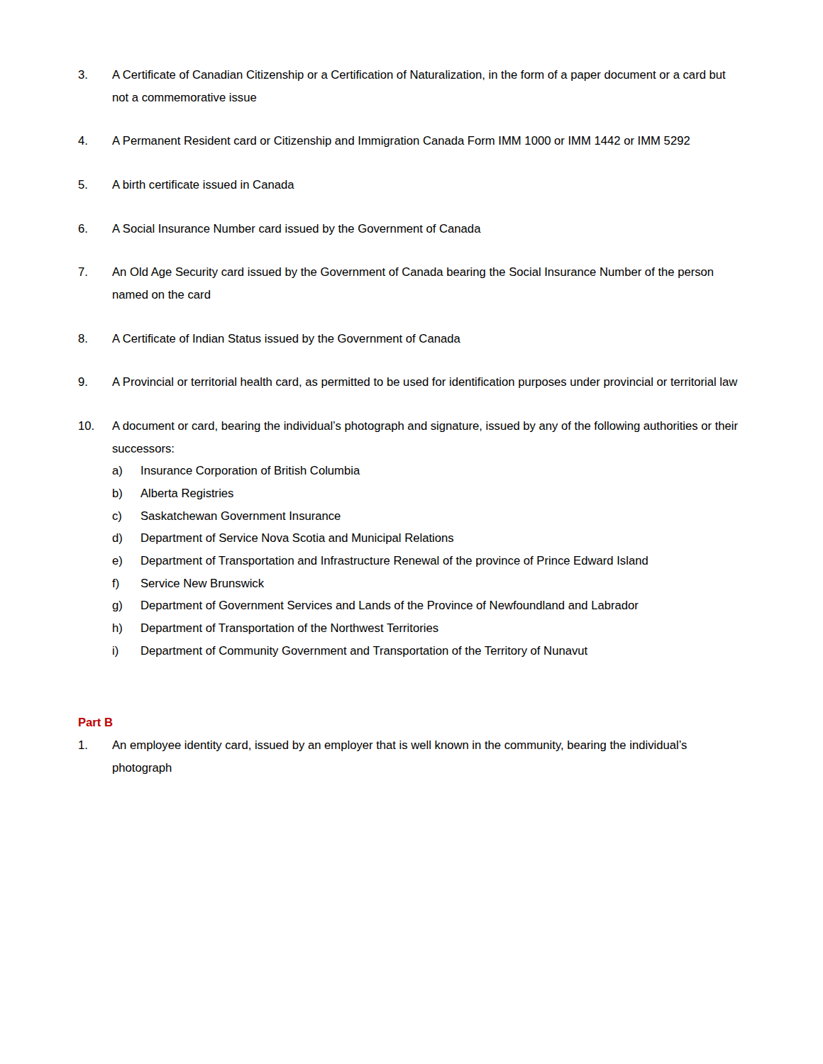3. A Certificate of Canadian Citizenship or a Certification of Naturalization, in the form of a paper document or a card but not a commemorative issue
4. A Permanent Resident card or Citizenship and Immigration Canada Form IMM 1000 or IMM 1442 or IMM 5292
5. A birth certificate issued in Canada
6. A Social Insurance Number card issued by the Government of Canada
7. An Old Age Security card issued by the Government of Canada bearing the Social Insurance Number of the person named on the card
8. A Certificate of Indian Status issued by the Government of Canada
9. A Provincial or territorial health card, as permitted to be used for identification purposes under provincial or territorial law
10. A document or card, bearing the individual’s photograph and signature, issued by any of the following authorities or their successors:
a) Insurance Corporation of British Columbia
b) Alberta Registries
c) Saskatchewan Government Insurance
d) Department of Service Nova Scotia and Municipal Relations
e) Department of Transportation and Infrastructure Renewal of the province of Prince Edward Island
f) Service New Brunswick
g) Department of Government Services and Lands of the Province of Newfoundland and Labrador
h) Department of Transportation of the Northwest Territories
i) Department of Community Government and Transportation of the Territory of Nunavut
Part B
1. An employee identity card, issued by an employer that is well known in the community, bearing the individual’s photograph